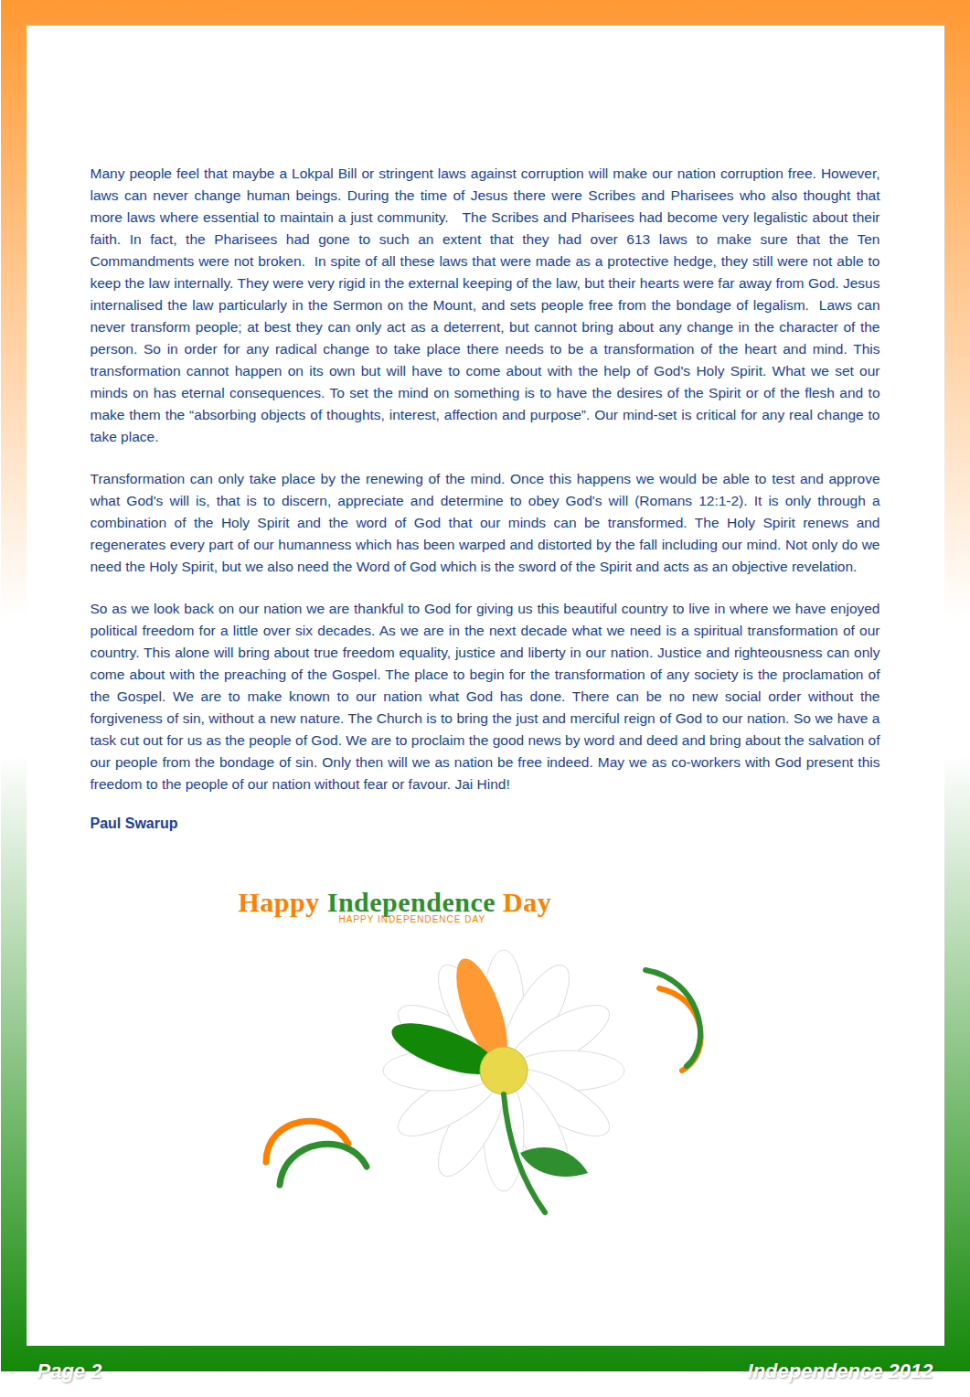Many people feel that maybe a Lokpal Bill or stringent laws against corruption will make our nation corruption free. However, laws can never change human beings. During the time of Jesus there were Scribes and Pharisees who also thought that more laws where essential to maintain a just community. The Scribes and Pharisees had become very legalistic about their faith. In fact, the Pharisees had gone to such an extent that they had over 613 laws to make sure that the Ten Commandments were not broken. In spite of all these laws that were made as a protective hedge, they still were not able to keep the law internally. They were very rigid in the external keeping of the law, but their hearts were far away from God. Jesus internalised the law particularly in the Sermon on the Mount, and sets people free from the bondage of legalism. Laws can never transform people; at best they can only act as a deterrent, but cannot bring about any change in the character of the person. So in order for any radical change to take place there needs to be a transformation of the heart and mind. This transformation cannot happen on its own but will have to come about with the help of God's Holy Spirit. What we set our minds on has eternal consequences. To set the mind on something is to have the desires of the Spirit or of the flesh and to make them the “absorbing objects of thoughts, interest, affection and purpose”. Our mind-set is critical for any real change to take place.
Transformation can only take place by the renewing of the mind. Once this happens we would be able to test and approve what God's will is, that is to discern, appreciate and determine to obey God's will (Romans 12:1-2). It is only through a combination of the Holy Spirit and the word of God that our minds can be transformed. The Holy Spirit renews and regenerates every part of our humanness which has been warped and distorted by the fall including our mind. Not only do we need the Holy Spirit, but we also need the Word of God which is the sword of the Spirit and acts as an objective revelation.
So as we look back on our nation we are thankful to God for giving us this beautiful country to live in where we have enjoyed political freedom for a little over six decades. As we are in the next decade what we need is a spiritual transformation of our country. This alone will bring about true freedom equality, justice and liberty in our nation. Justice and righteousness can only come about with the preaching of the Gospel. The place to begin for the transformation of any society is the proclamation of the Gospel. We are to make known to our nation what God has done. There can be no new social order without the forgiveness of sin, without a new nature. The Church is to bring the just and merciful reign of God to our nation. So we have a task cut out for us as the people of God. We are to proclaim the good news by word and deed and bring about the salvation of our people from the bondage of sin. Only then will we as nation be free indeed. May we as co-workers with God present this freedom to the people of our nation without fear or favour. Jai Hind!
Paul Swarup
Happy Independence Day
HAPPY INDEPENDENCE DAY
Page 2
Independence 2012